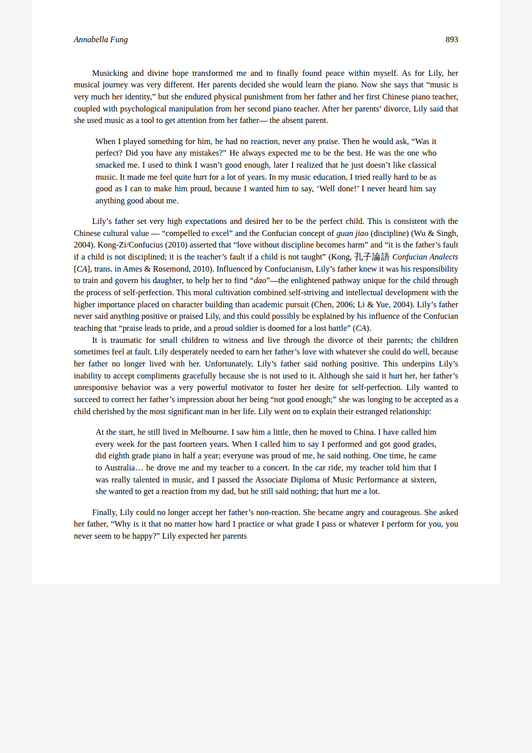Annabella Fung 893
Musicking and divine hope transformed me and to finally found peace within myself. As for Lily, her musical journey was very different. Her parents decided she would learn the piano. Now she says that “music is very much her identity,” but she endured physical punishment from her father and her first Chinese piano teacher, coupled with psychological manipulation from her second piano teacher. After her parents’ divorce, Lily said that she used music as a tool to get attention from her father— the absent parent.
When I played something for him, he had no reaction, never any praise. Then he would ask, “Was it perfect? Did you have any mistakes?” He always expected me to be the best. He was the one who smacked me. I used to think I wasn’t good enough, later I realized that he just doesn’t like classical music. It made me feel quite hurt for a lot of years. In my music education, I tried really hard to be as good as I can to make him proud, because I wanted him to say, ‘Well done!’ I never heard him say anything good about me.
Lily’s father set very high expectations and desired her to be the perfect child. This is consistent with the Chinese cultural value — “compelled to excel” and the Confucian concept of guan jiao (discipline) (Wu & Singh, 2004). Kong-Zi/Confucius (2010) asserted that “love without discipline becomes harm” and “it is the father’s fault if a child is not disciplined; it is the teacher’s fault if a child is not taught” (Kong, 孔子論語 Confucian Analects [CA], trans. in Ames & Rosemond, 2010). Influenced by Confucianism, Lily’s father knew it was his responsibility to train and govern his daughter, to help her to find “dao”—the enlightened pathway unique for the child through the process of self-perfection. This moral cultivation combined self-striving and intellectual development with the higher importance placed on character building than academic pursuit (Chen, 2006; Li & Yue, 2004). Lily’s father never said anything positive or praised Lily, and this could possibly be explained by his influence of the Confucian teaching that “praise leads to pride, and a proud soldier is doomed for a lost battle” (CA).
It is traumatic for small children to witness and live through the divorce of their parents; the children sometimes feel at fault. Lily desperately needed to earn her father’s love with whatever she could do well, because her father no longer lived with her. Unfortunately, Lily’s father said nothing positive. This underpins Lily’s inability to accept compliments gracefully because she is not used to it. Although she said it hurt her, her father’s unresponsive behavior was a very powerful motivator to foster her desire for self-perfection. Lily wanted to succeed to correct her father’s impression about her being “not good enough;” she was longing to be accepted as a child cherished by the most significant man in her life. Lily went on to explain their estranged relationship:
At the start, he still lived in Melbourne. I saw him a little, then he moved to China. I have called him every week for the past fourteen years. When I called him to say I performed and got good grades, did eighth grade piano in half a year; everyone was proud of me, he said nothing. One time, he came to Australia… he drove me and my teacher to a concert. In the car ride, my teacher told him that I was really talented in music, and I passed the Associate Diploma of Music Performance at sixteen, she wanted to get a reaction from my dad, but he still said nothing; that hurt me a lot.
Finally, Lily could no longer accept her father’s non-reaction. She became angry and courageous. She asked her father, “Why is it that no matter how hard I practice or what grade I pass or whatever I perform for you, you never seem to be happy?” Lily expected her parents